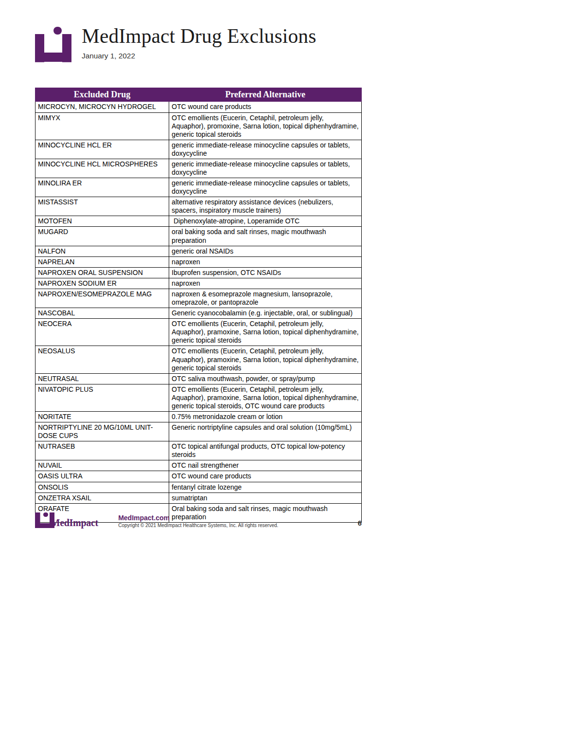MedImpact Drug Exclusions
January 1, 2022
| Excluded Drug | Preferred Alternative |
| --- | --- |
| MICROCYN, MICROCYN HYDROGEL | OTC wound care products |
| MIMYX | OTC emollients (Eucerin, Cetaphil, petroleum jelly, Aquaphor), promoxine, Sarna lotion, topical diphenhydramine, generic topical steroids |
| MINOCYCLINE HCL ER | generic immediate-release minocycline capsules or tablets, doxycycline |
| MINOCYCLINE HCL MICROSPHERES | generic immediate-release minocycline capsules or tablets, doxycycline |
| MINOLIRA ER | generic immediate-release minocycline capsules or tablets, doxycycline |
| MISTASSIST | alternative respiratory assistance devices (nebulizers, spacers, inspiratory muscle trainers) |
| MOTOFEN | Diphenoxylate-atropine, Loperamide OTC |
| MUGARD | oral baking soda and salt rinses, magic mouthwash preparation |
| NALFON | generic oral NSAIDs |
| NAPRELAN | naproxen |
| NAPROXEN ORAL SUSPENSION | Ibuprofen suspension, OTC NSAIDs |
| NAPROXEN SODIUM ER | naproxen |
| NAPROXEN/ESOMEPRAZOLE MAG | naproxen & esomeprazole magnesium, lansoprazole, omeprazole, or pantoprazole |
| NASCOBAL | Generic cyanocobalamin (e.g. injectable, oral, or sublingual) |
| NEOCERA | OTC emollients (Eucerin, Cetaphil, petroleum jelly, Aquaphor), pramoxine, Sarna lotion, topical diphenhydramine, generic topical steroids |
| NEOSALUS | OTC emollients (Eucerin, Cetaphil, petroleum jelly, Aquaphor), pramoxine, Sarna lotion, topical diphenhydramine, generic topical steroids |
| NEUTRASAL | OTC saliva mouthwash, powder, or spray/pump |
| NIVATOPIC PLUS | OTC emollients (Eucerin, Cetaphil, petroleum jelly, Aquaphor), pramoxine, Sarna lotion, topical diphenhydramine, generic topical steroids, OTC wound care products |
| NORITATE | 0.75% metronidazole cream or lotion |
| NORTRIPTYLINE 20 MG/10ML UNIT-DOSE CUPS | Generic nortriptyline capsules and oral solution (10mg/5mL) |
| NUTRASEB | OTC topical antifungal products, OTC topical low-potency steroids |
| NUVAIL | OTC nail strengthener |
| OASIS ULTRA | OTC wound care products |
| ONSOLIS | fentanyl citrate lozenge |
| ONZETRA XSAIL | sumatriptan |
| ORAFATE | Oral baking soda and salt rinses, magic mouthwash preparation |
MedImpact
MedImpact.com
Copyright © 2021 MedImpact Healthcare Systems, Inc. All rights reserved.
6